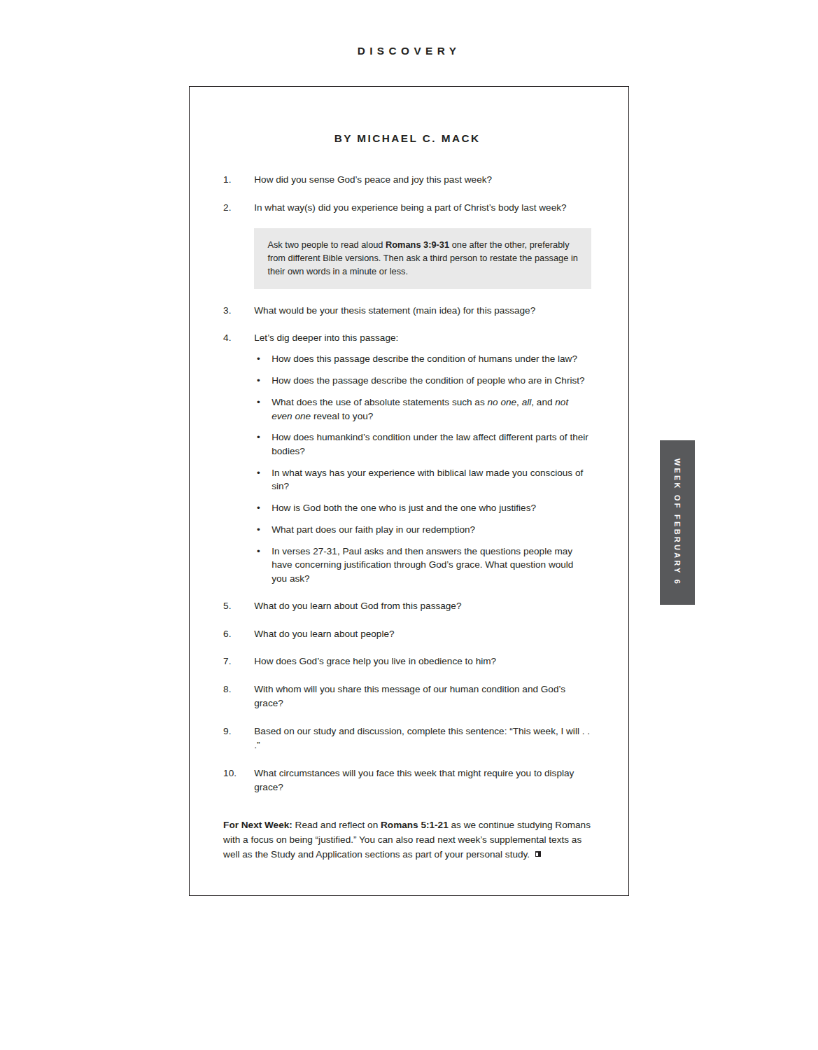Discovery
Week of February 6
By Michael C. Mack
How did you sense God’s peace and joy this past week?
In what way(s) did you experience being a part of Christ’s body last week?
Ask two people to read aloud Romans 3:9-31 one after the other, preferably from different Bible versions. Then ask a third person to restate the passage in their own words in a minute or less.
What would be your thesis statement (main idea) for this passage?
Let’s dig deeper into this passage:
How does this passage describe the condition of humans under the law?
How does the passage describe the condition of people who are in Christ?
What does the use of absolute statements such as no one, all, and not even one reveal to you?
How does humankind’s condition under the law affect different parts of their bodies?
In what ways has your experience with biblical law made you conscious of sin?
How is God both the one who is just and the one who justifies?
What part does our faith play in our redemption?
In verses 27-31, Paul asks and then answers the questions people may have concerning justification through God’s grace. What question would you ask?
What do you learn about God from this passage?
What do you learn about people?
How does God’s grace help you live in obedience to him?
With whom will you share this message of our human condition and God’s grace?
Based on our study and discussion, complete this sentence: “This week, I will . . .”
What circumstances will you face this week that might require you to display grace?
For Next Week: Read and reflect on Romans 5:1-21 as we continue studying Romans with a focus on being “justified.” You can also read next week’s supplemental texts as well as the Study and Application sections as part of your personal study.